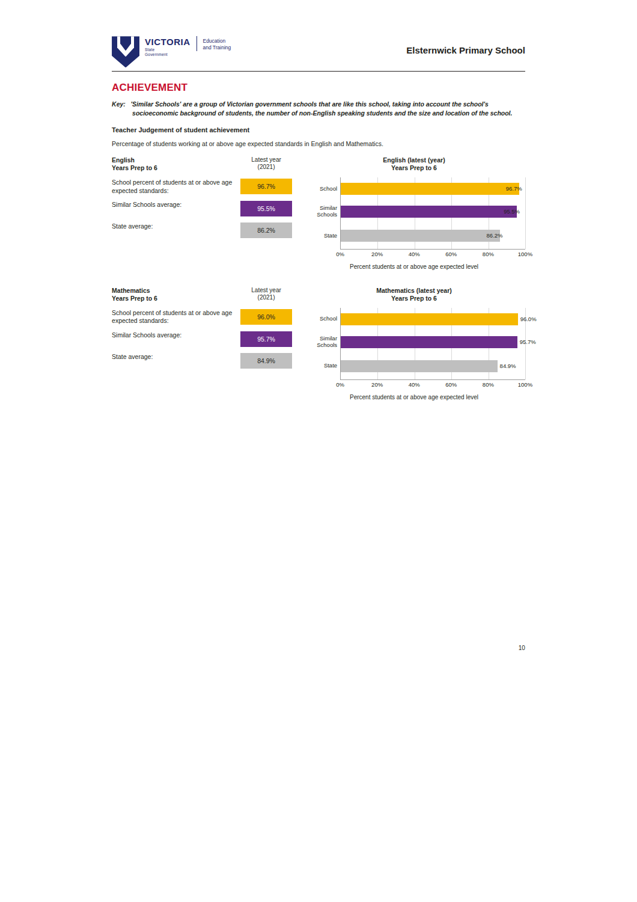Elsternwick Primary School
VICTORIA
State
Government
Education
and Training
ACHIEVEMENT
Key: 'Similar Schools' are a group of Victorian government schools that are like this school, taking into account the school's socioeconomic background of students, the number of non-English speaking students and the size and location of the school.
Teacher Judgement of student achievement
Percentage of students working at or above age expected standards in English and Mathematics.
English
Years Prep to 6
Latest year
(2021)
School percent of students at or above age expected standards:
96.7%
Similar Schools average:
95.5%
State average:
86.2%
English (latest (year)
Years Prep to 6
School
96.7%
Similar
Schools
95.5%
State
86.2%
0% 20% 40% 60% 80% 100%
Percent students at or above age expected level
Mathematics
Years Prep to 6
Latest year
(2021)
School percent of students at or above age expected standards:
96.0%
Similar Schools average:
95.7%
State average:
84.9%
Mathematics (latest year)
Years Prep to 6
School
96.0%
Similar
Schools
95.7%
State
84.9%
0% 20% 40% 60% 80% 100%
Percent students at or above age expected level
10